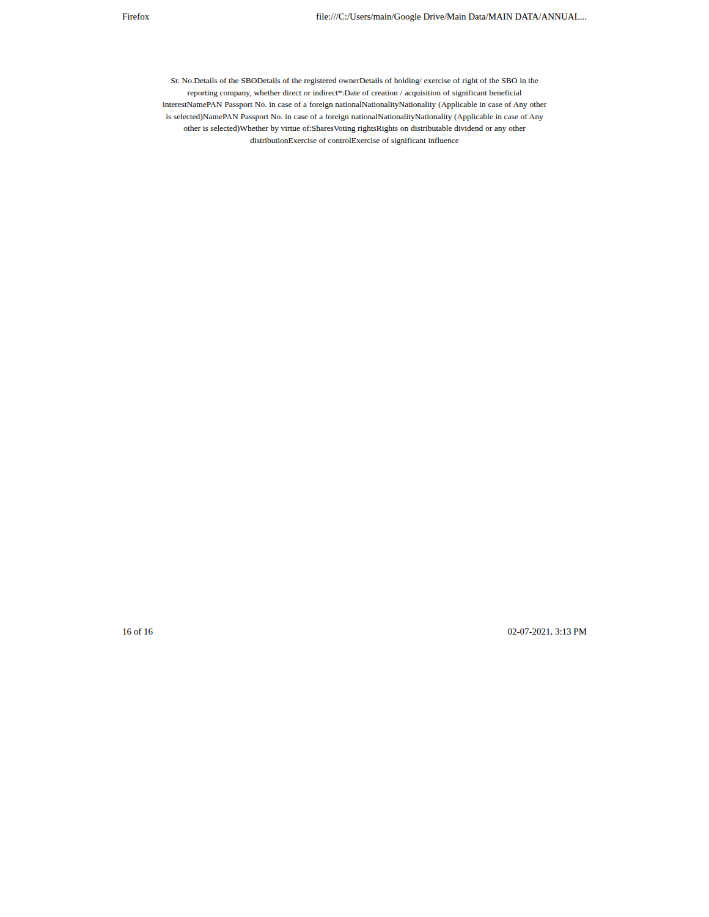Firefox
file:///C:/Users/main/Google Drive/Main Data/MAIN DATA/ANNUAL...
Sr. No.Details of the SBODetails of the registered ownerDetails of holding/ exercise of right of the SBO in the reporting company, whether direct or indirect*:Date of creation / acquisition of significant beneficial interestNamePAN Passport No. in case of a foreign nationalNationalityNationality (Applicable in case of Any other is selected)NamePAN Passport No. in case of a foreign nationalNationalityNationality (Applicable in case of Any other is selected)Whether by virtue of:SharesVoting rightsRights on distributable dividend or any other distributionExercise of controlExercise of significant influence
16 of 16
02-07-2021, 3:13 PM